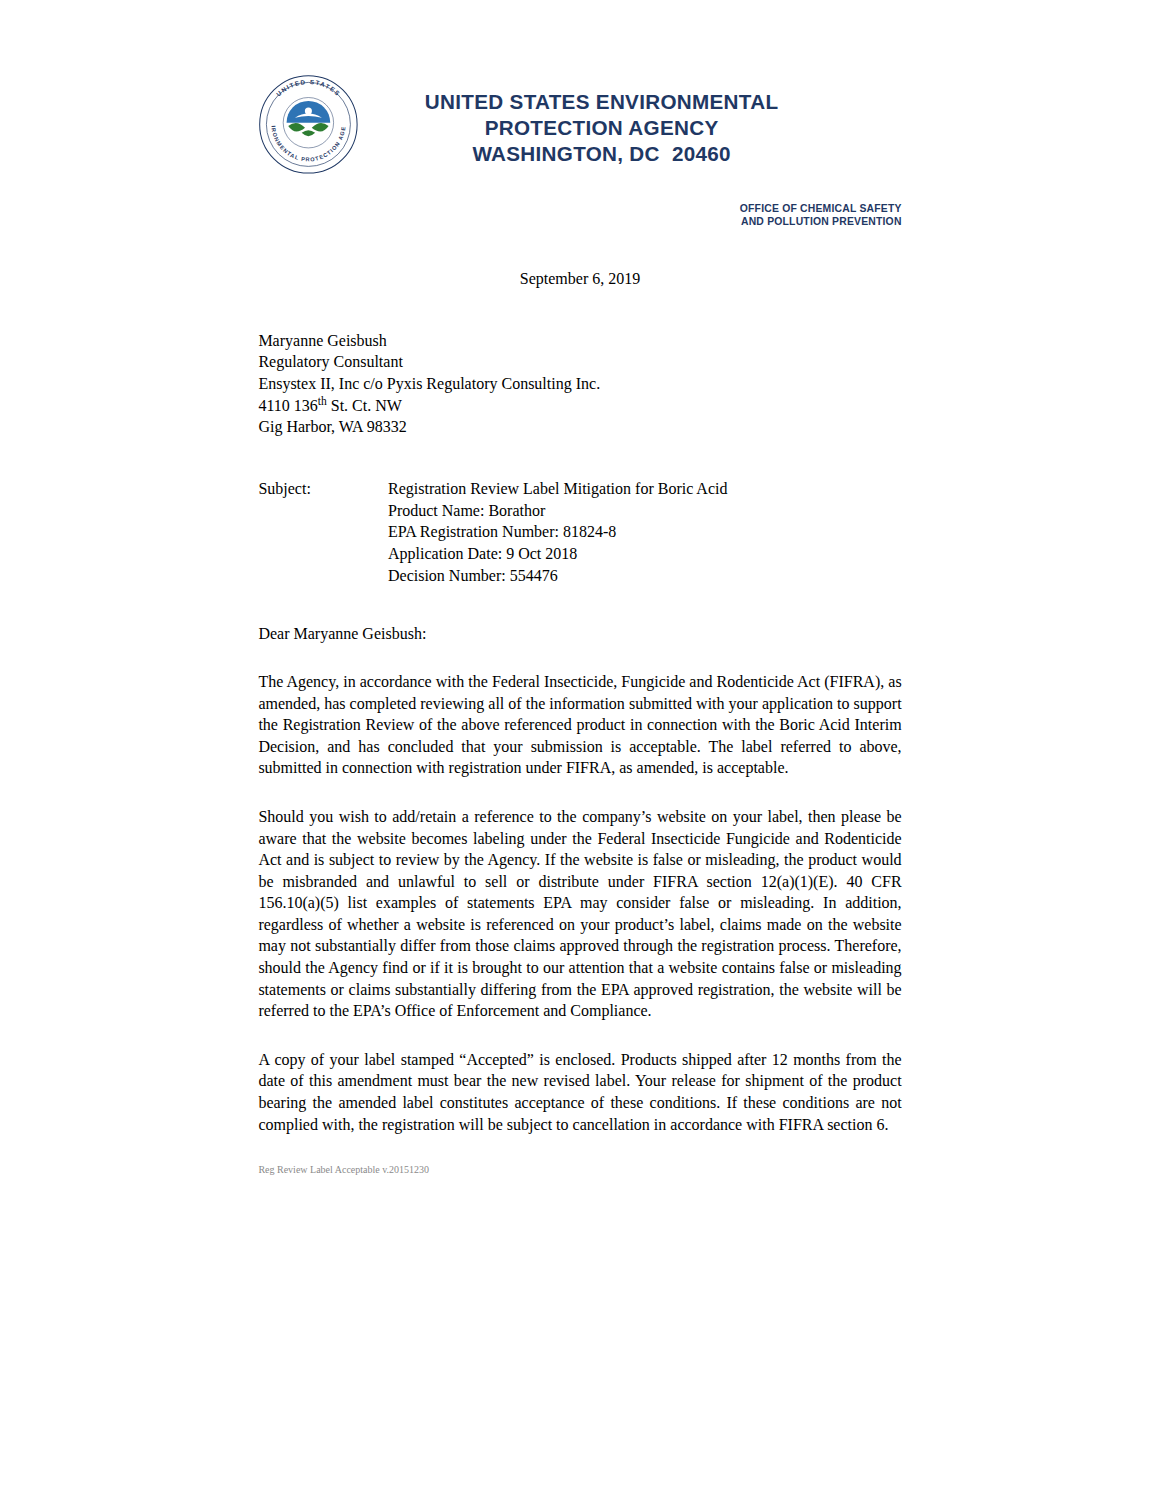UNITED STATES ENVIRONMENTAL PROTECTION AGENCY
UNITED STATES ENVIRONMENTAL PROTECTION AGENCY
WASHINGTON, DC 20460
OFFICE OF CHEMICAL SAFETY
AND POLLUTION PREVENTION
September 6, 2019
Maryanne Geisbush
Regulatory Consultant
Ensystex II, Inc c/o Pyxis Regulatory Consulting Inc.
4110 136th St. Ct. NW
Gig Harbor, WA 98332
Subject:
Registration Review Label Mitigation for Boric Acid
Product Name: Borathor
EPA Registration Number: 81824-8
Application Date: 9 Oct 2018
Decision Number: 554476
Dear Maryanne Geisbush:
The Agency, in accordance with the Federal Insecticide, Fungicide and Rodenticide Act (FIFRA), as amended, has completed reviewing all of the information submitted with your application to support the Registration Review of the above referenced product in connection with the Boric Acid Interim Decision, and has concluded that your submission is acceptable. The label referred to above, submitted in connection with registration under FIFRA, as amended, is acceptable.
Should you wish to add/retain a reference to the company’s website on your label, then please be aware that the website becomes labeling under the Federal Insecticide Fungicide and Rodenticide Act and is subject to review by the Agency. If the website is false or misleading, the product would be misbranded and unlawful to sell or distribute under FIFRA section 12(a)(1)(E). 40 CFR 156.10(a)(5) list examples of statements EPA may consider false or misleading. In addition, regardless of whether a website is referenced on your product’s label, claims made on the website may not substantially differ from those claims approved through the registration process. Therefore, should the Agency find or if it is brought to our attention that a website contains false or misleading statements or claims substantially differing from the EPA approved registration, the website will be referred to the EPA’s Office of Enforcement and Compliance.
A copy of your label stamped “Accepted” is enclosed. Products shipped after 12 months from the date of this amendment must bear the new revised label. Your release for shipment of the product bearing the amended label constitutes acceptance of these conditions. If these conditions are not complied with, the registration will be subject to cancellation in accordance with FIFRA section 6.
Reg Review Label Acceptable v.20151230